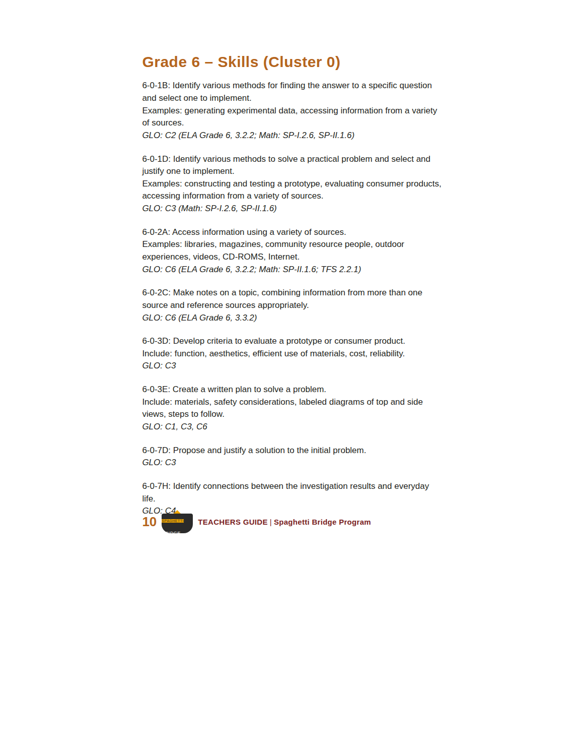Grade 6 – Skills (Cluster 0)
6-0-1B: Identify various methods for finding the answer to a specific question and select one to implement.
Examples: generating experimental data, accessing information from a variety of sources.
GLO: C2 (ELA Grade 6, 3.2.2; Math: SP-I.2.6, SP-II.1.6)
6-0-1D: Identify various methods to solve a practical problem and select and justify one to implement.
Examples: constructing and testing a prototype, evaluating consumer products, accessing information from a variety of sources.
GLO: C3 (Math: SP-I.2.6, SP-II.1.6)
6-0-2A: Access information using a variety of sources.
Examples: libraries, magazines, community resource people, outdoor experiences, videos, CD-ROMS, Internet.
GLO: C6 (ELA Grade 6, 3.2.2; Math: SP-II.1.6; TFS 2.2.1)
6-0-2C: Make notes on a topic, combining information from more than one source and reference sources appropriately.
GLO: C6 (ELA Grade 6, 3.3.2)
6-0-3D: Develop criteria to evaluate a prototype or consumer product.
Include: function, aesthetics, efficient use of materials, cost, reliability.
GLO: C3
6-0-3E: Create a written plan to solve a problem.
Include: materials, safety considerations, labeled diagrams of top and side views, steps to follow.
GLO: C1, C3, C6
6-0-7D: Propose and justify a solution to the initial problem.
GLO: C3
6-0-7H: Identify connections between the investigation results and everyday life.
GLO: C4
10 SPAGHETTI BRIDGE COMPETITION TEACHERS GUIDE|Spaghetti Bridge Program